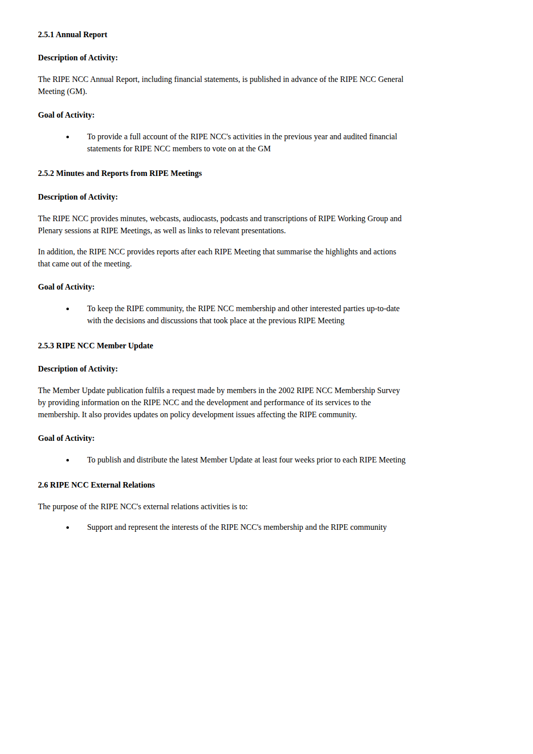2.5.1 Annual Report
Description of Activity:
The RIPE NCC Annual Report, including financial statements, is published in advance of the RIPE NCC General Meeting (GM).
Goal of Activity:
To provide a full account of the RIPE NCC's activities in the previous year and audited financial statements for RIPE NCC members to vote on at the GM
2.5.2 Minutes and Reports from RIPE Meetings
Description of Activity:
The RIPE NCC provides minutes, webcasts, audiocasts, podcasts and transcriptions of RIPE Working Group and Plenary sessions at RIPE Meetings, as well as links to relevant presentations.
In addition, the RIPE NCC provides reports after each RIPE Meeting that summarise the highlights and actions that came out of the meeting.
Goal of Activity:
To keep the RIPE community, the RIPE NCC membership and other interested parties up-to-date with the decisions and discussions that took place at the previous RIPE Meeting
2.5.3 RIPE NCC Member Update
Description of Activity:
The Member Update publication fulfils a request made by members in the 2002 RIPE NCC Membership Survey by providing information on the RIPE NCC and the development and performance of its services to the membership. It also provides updates on policy development issues affecting the RIPE community.
Goal of Activity:
To publish and distribute the latest Member Update at least four weeks prior to each RIPE Meeting
2.6 RIPE NCC External Relations
The purpose of the RIPE NCC's external relations activities is to:
Support and represent the interests of the RIPE NCC's membership and the RIPE community